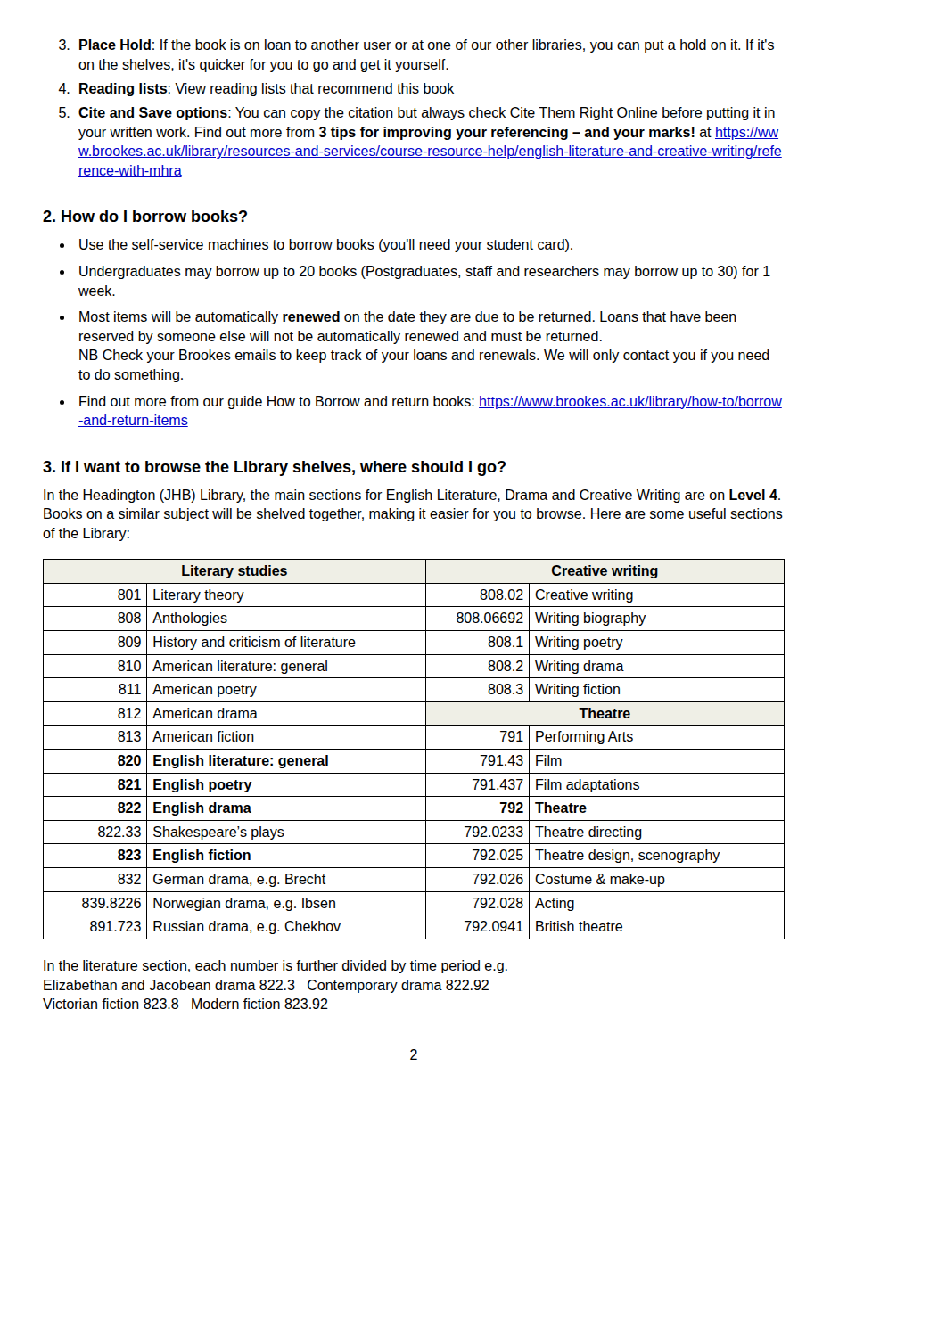Place Hold: If the book is on loan to another user or at one of our other libraries, you can put a hold on it. If it's on the shelves, it's quicker for you to go and get it yourself.
Reading lists: View reading lists that recommend this book
Cite and Save options: You can copy the citation but always check Cite Them Right Online before putting it in your written work. Find out more from 3 tips for improving your referencing – and your marks! at https://www.brookes.ac.uk/library/resources-and-services/course-resource-help/english-literature-and-creative-writing/reference-with-mhra
2. How do I borrow books?
Use the self-service machines to borrow books (you'll need your student card).
Undergraduates may borrow up to 20 books (Postgraduates, staff and researchers may borrow up to 30) for 1 week.
Most items will be automatically renewed on the date they are due to be returned. Loans that have been reserved by someone else will not be automatically renewed and must be returned. NB Check your Brookes emails to keep track of your loans and renewals. We will only contact you if you need to do something.
Find out more from our guide How to Borrow and return books: https://www.brookes.ac.uk/library/how-to/borrow-and-return-items
3. If I want to browse the Library shelves, where should I go?
In the Headington (JHB) Library, the main sections for English Literature, Drama and Creative Writing are on Level 4. Books on a similar subject will be shelved together, making it easier for you to browse. Here are some useful sections of the Library:
| Literary studies | Creative writing |
| --- | --- |
| 801 | Literary theory | 808.02 | Creative writing |
| 808 | Anthologies | 808.06692 | Writing biography |
| 809 | History and criticism of literature | 808.1 | Writing poetry |
| 810 | American literature: general | 808.2 | Writing drama |
| 811 | American poetry | 808.3 | Writing fiction |
| 812 | American drama | Theatre |
| 813 | American fiction | 791 | Performing Arts |
| 820 | English literature: general | 791.43 | Film |
| 821 | English poetry | 791.437 | Film adaptations |
| 822 | English drama | 792 | Theatre |
| 822.33 | Shakespeare’s plays | 792.0233 | Theatre directing |
| 823 | English fiction | 792.025 | Theatre design, scenography |
| 832 | German drama, e.g. Brecht | 792.026 | Costume & make-up |
| 839.8226 | Norwegian drama, e.g. Ibsen | 792.028 | Acting |
| 891.723 | Russian drama, e.g. Chekhov | 792.0941 | British theatre |
In the literature section, each number is further divided by time period e.g.
Elizabethan and Jacobean drama 822.3 Contemporary drama 822.92
Victorian fiction 823.8 Modern fiction 823.92
2